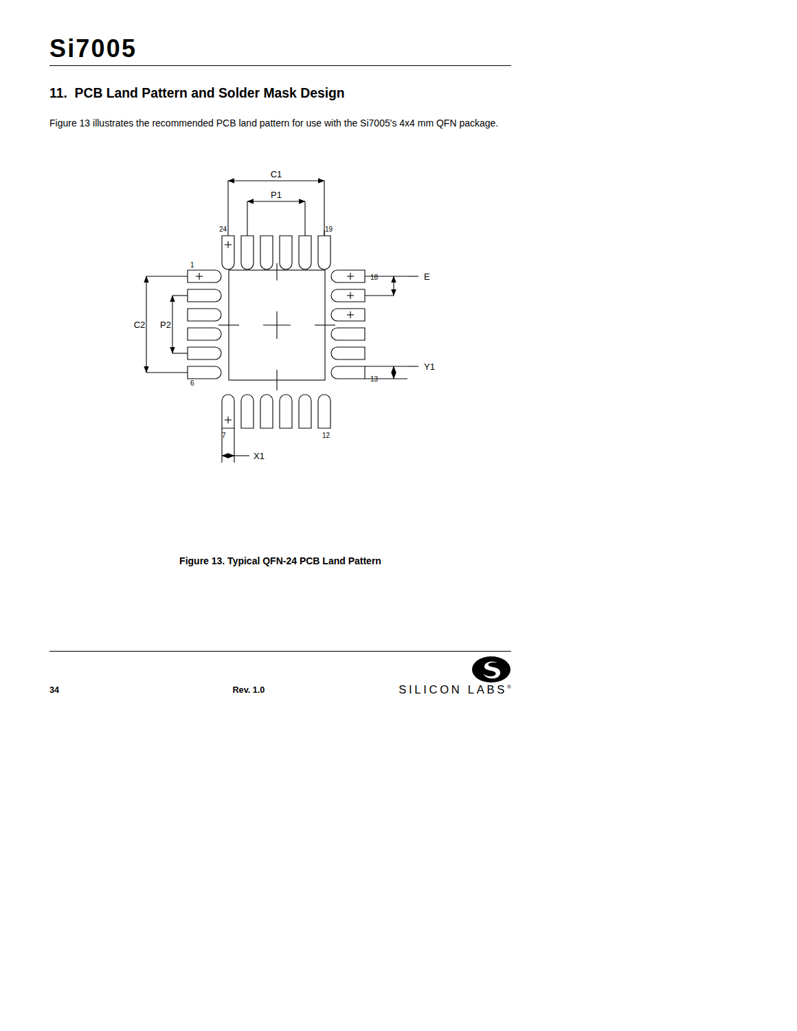Si7005
11. PCB Land Pattern and Solder Mask Design
Figure 13 illustrates the recommended PCB land pattern for use with the Si7005's 4x4 mm QFN package.
C1 P1 C2 P2 E Y1 X1 24 19 1 6 7 12 13 18
Figure 13. Typical QFN-24 PCB Land Pattern
34
Rev. 1.0
SILICON LABS®